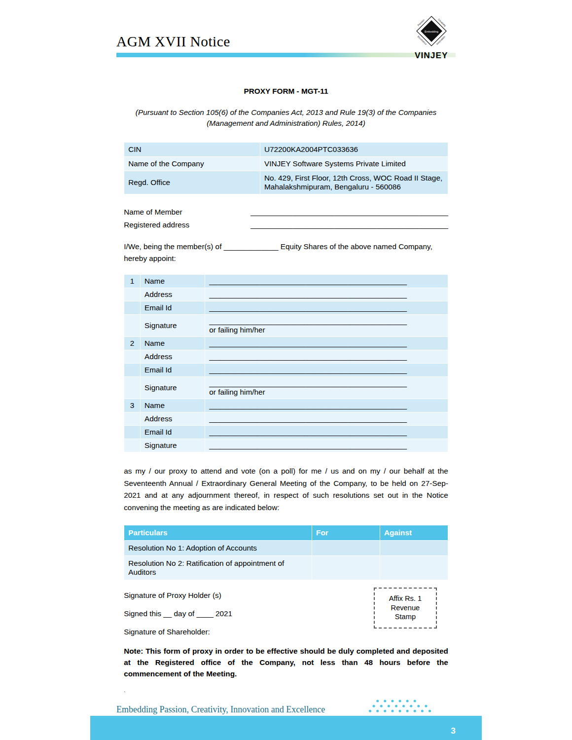AGM XVII Notice
Embedding Passion Creativity Excellence Innovation
VINJEY
PROXY FORM - MGT-11
(Pursuant to Section 105(6) of the Companies Act, 2013 and Rule 19(3) of the Companies (Management and Administration) Rules, 2014)
| CIN | U72200KA2004PTC033636 |
| Name of the Company | VINJEY Software Systems Private Limited |
| Regd. Office | No. 429, First Floor, 12th Cross, WOC Road II Stage, Mahalakshmipuram, Bengaluru - 560086 |
Name of Member
_______________________________________________
Registered address
_______________________________________________
I/We, being the member(s) of _____________ Equity Shares of the above named Company, hereby appoint:
| 1 | Name | _______________________________________________ |
| | Address | _______________________________________________ |
| | Email Id | _______________________________________________ |
| | Signature | _______________________________________________ or failing him/her |
| 2 | Name | _______________________________________________ |
| | Address | _______________________________________________ |
| | Email Id | _______________________________________________ |
| | Signature | _______________________________________________ or failing him/her |
| 3 | Name | _______________________________________________ |
| | Address | _______________________________________________ |
| | Email Id | _______________________________________________ |
| | Signature | _______________________________________________ |
as my / our proxy to attend and vote (on a poll) for me / us and on my / our behalf at the Seventeenth Annual / Extraordinary General Meeting of the Company, to be held on 27-Sep-2021 and at any adjournment thereof, in respect of such resolutions set out in the Notice convening the meeting as are indicated below:
| Particulars | For | Against |
| --- | --- | --- |
| Resolution No 1: Adoption of Accounts | | |
| Resolution No 2: Ratification of appointment of Auditors | | |
Signature of Proxy Holder (s)
Signed this __ day of ____ 2021
Signature of Shareholder:
Affix Rs. 1
Revenue
Stamp
Note: This form of proxy in order to be effective should be duly completed and deposited at the Registered office of the Company, not less than 48 hours before the commencement of the Meeting.
.
Embedding Passion, Creativity, Innovation and Excellence
3